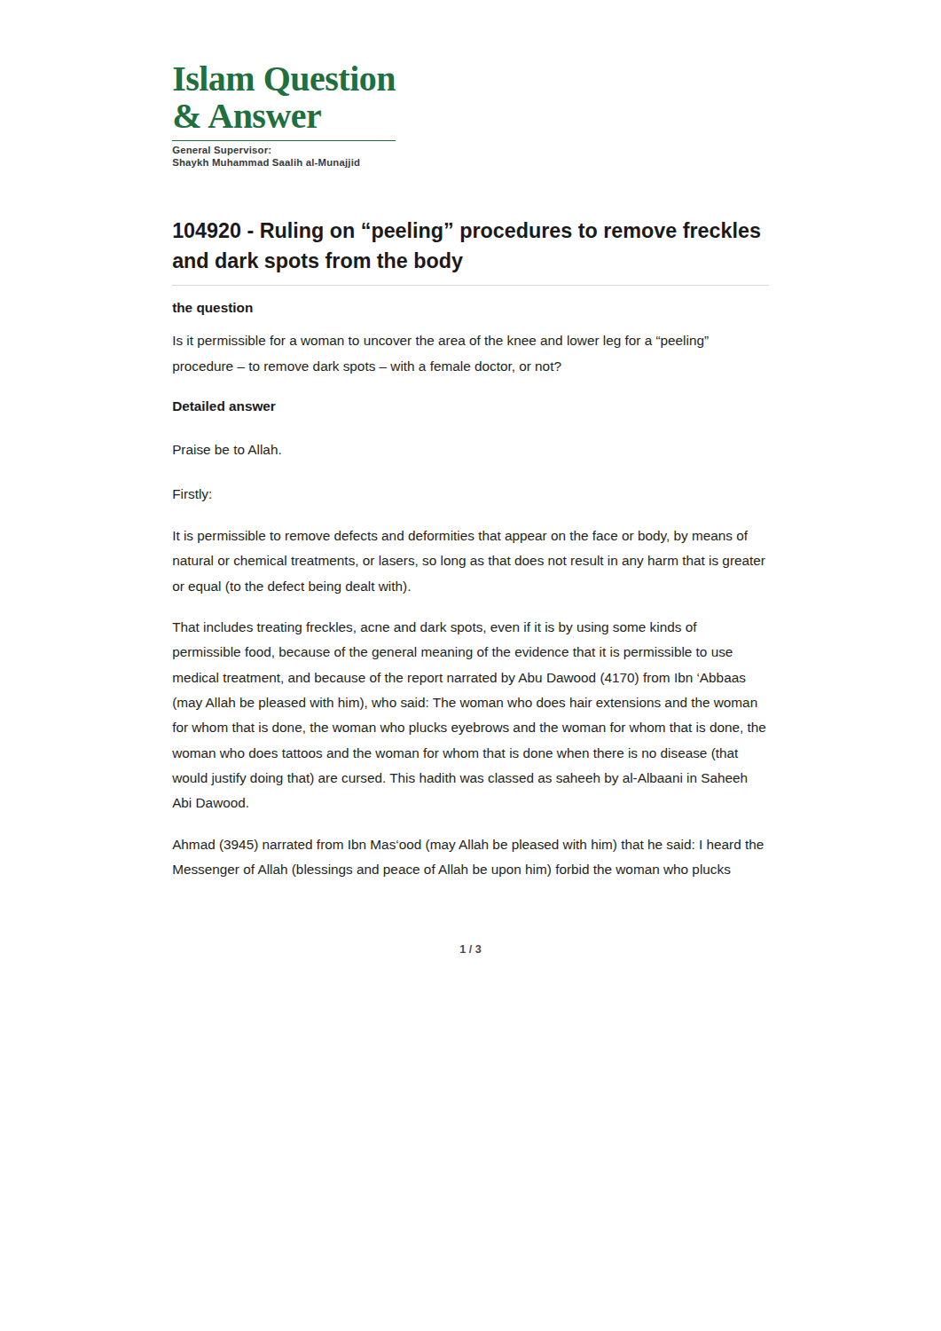Islam Question& Answer
General Supervisor: Shaykh Muhammad Saalih al-Munajjid
104920 - Ruling on “peeling” procedures to remove freckles and dark spots from the body
the question
Is it permissible for a woman to uncover the area of the knee and lower leg for a “peeling” procedure – to remove dark spots – with a female doctor, or not?
Detailed answer
Praise be to Allah.
Firstly:
It is permissible to remove defects and deformities that appear on the face or body, by means of natural or chemical treatments, or lasers, so long as that does not result in any harm that is greater or equal (to the defect being dealt with).
That includes treating freckles, acne and dark spots, even if it is by using some kinds of permissible food, because of the general meaning of the evidence that it is permissible to use medical treatment, and because of the report narrated by Abu Dawood (4170) from Ibn ‘Abbaas (may Allah be pleased with him), who said: The woman who does hair extensions and the woman for whom that is done, the woman who plucks eyebrows and the woman for whom that is done, the woman who does tattoos and the woman for whom that is done when there is no disease (that would justify doing that) are cursed. This hadith was classed as saheeh by al-Albaani in Saheeh Abi Dawood.
Ahmad (3945) narrated from Ibn Mas‘ood (may Allah be pleased with him) that he said: I heard the Messenger of Allah (blessings and peace of Allah be upon him) forbid the woman who plucks
1 / 3